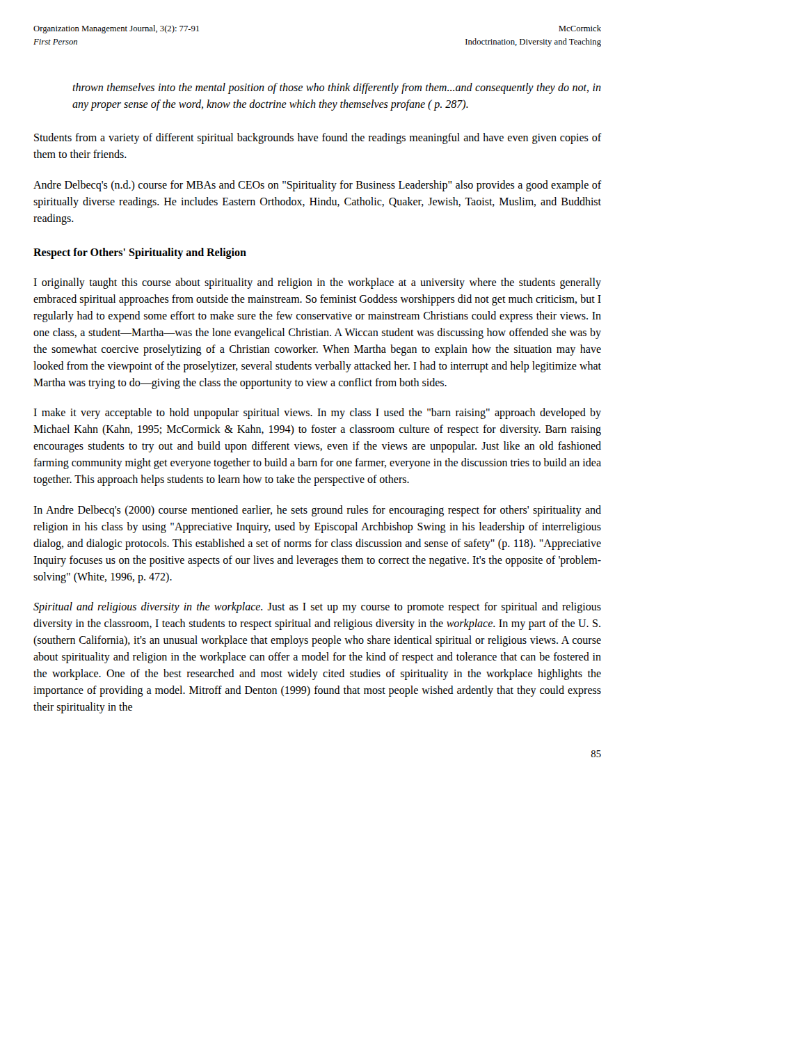Organization Management Journal, 3(2): 77-91
First Person
McCormick
Indoctrination, Diversity and Teaching
thrown themselves into the mental position of those who think differently from them...and consequently they do not, in any proper sense of the word, know the doctrine which they themselves profane ( p. 287).
Students from a variety of different spiritual backgrounds have found the readings meaningful and have even given copies of them to their friends.
Andre Delbecq's (n.d.) course for MBAs and CEOs on "Spirituality for Business Leadership" also provides a good example of spiritually diverse readings. He includes Eastern Orthodox, Hindu, Catholic, Quaker, Jewish, Taoist, Muslim, and Buddhist readings.
Respect for Others' Spirituality and Religion
I originally taught this course about spirituality and religion in the workplace at a university where the students generally embraced spiritual approaches from outside the mainstream. So feminist Goddess worshippers did not get much criticism, but I regularly had to expend some effort to make sure the few conservative or mainstream Christians could express their views. In one class, a student—Martha—was the lone evangelical Christian. A Wiccan student was discussing how offended she was by the somewhat coercive proselytizing of a Christian coworker. When Martha began to explain how the situation may have looked from the viewpoint of the proselytizer, several students verbally attacked her. I had to interrupt and help legitimize what Martha was trying to do—giving the class the opportunity to view a conflict from both sides.
I make it very acceptable to hold unpopular spiritual views. In my class I used the "barn raising" approach developed by Michael Kahn (Kahn, 1995; McCormick & Kahn, 1994) to foster a classroom culture of respect for diversity. Barn raising encourages students to try out and build upon different views, even if the views are unpopular. Just like an old fashioned farming community might get everyone together to build a barn for one farmer, everyone in the discussion tries to build an idea together. This approach helps students to learn how to take the perspective of others.
In Andre Delbecq's (2000) course mentioned earlier, he sets ground rules for encouraging respect for others' spirituality and religion in his class by using "Appreciative Inquiry, used by Episcopal Archbishop Swing in his leadership of interreligious dialog, and dialogic protocols. This established a set of norms for class discussion and sense of safety" (p. 118). "Appreciative Inquiry focuses us on the positive aspects of our lives and leverages them to correct the negative. It's the opposite of 'problem-solving" (White, 1996, p. 472).
Spiritual and religious diversity in the workplace. Just as I set up my course to promote respect for spiritual and religious diversity in the classroom, I teach students to respect spiritual and religious diversity in the workplace. In my part of the U. S. (southern California), it's an unusual workplace that employs people who share identical spiritual or religious views. A course about spirituality and religion in the workplace can offer a model for the kind of respect and tolerance that can be fostered in the workplace. One of the best researched and most widely cited studies of spirituality in the workplace highlights the importance of providing a model. Mitroff and Denton (1999) found that most people wished ardently that they could express their spirituality in the
85